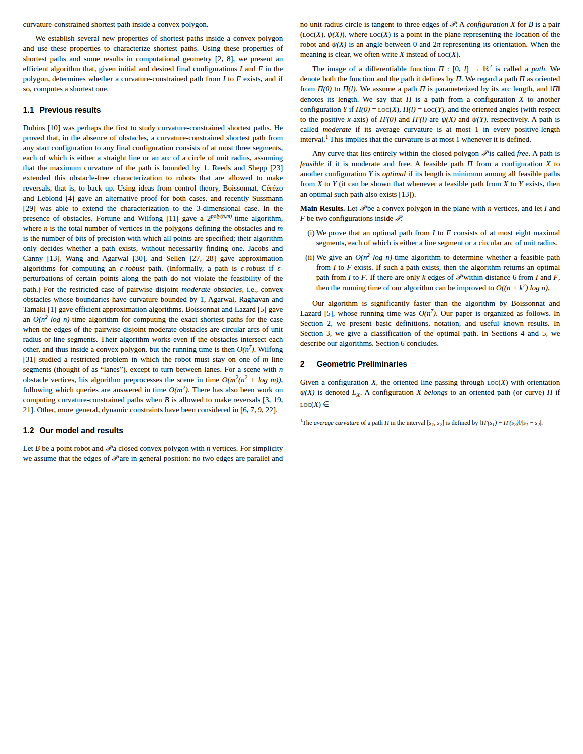curvature-constrained shortest path inside a convex polygon.
We establish several new properties of shortest paths inside a convex polygon and use these properties to characterize shortest paths. Using these properties of shortest paths and some results in computational geometry [2, 8], we present an efficient algorithm that, given initial and desired final configurations I and F in the polygon, determines whether a curvature-constrained path from I to F exists, and if so, computes a shortest one.
1.1 Previous results
Dubins [10] was perhaps the first to study curvature-constrained shortest paths. He proved that, in the absence of obstacles, a curvature-constrained shortest path from any start configuration to any final configuration consists of at most three segments, each of which is either a straight line or an arc of a circle of unit radius, assuming that the maximum curvature of the path is bounded by 1. Reeds and Shepp [23] extended this obstacle-free characterization to robots that are allowed to make reversals, that is, to back up. Using ideas from control theory, Boissonnat, Cérézo and Leblond [4] gave an alternative proof for both cases, and recently Sussmann [29] was able to extend the characterization to the 3-dimensional case. In the presence of obstacles, Fortune and Wilfong [11] gave a 2poly(n,m)-time algorithm, where n is the total number of vertices in the polygons defining the obstacles and m is the number of bits of precision with which all points are specified; their algorithm only decides whether a path exists, without necessarily finding one. Jacobs and Canny [13], Wang and Agarwal [30], and Sellen [27, 28] gave approximation algorithms for computing an ε-robust path. (Informally, a path is ε-robust if ε-perturbations of certain points along the path do not violate the feasibility of the path.) For the restricted case of pairwise disjoint moderate obstacles, i.e., convex obstacles whose boundaries have curvature bounded by 1, Agarwal, Raghavan and Tamaki [1] gave efficient approximation algorithms. Boissonnat and Lazard [5] gave an O(n2 log n)-time algorithm for computing the exact shortest paths for the case when the edges of the pairwise disjoint moderate obstacles are circular arcs of unit radius or line segments. Their algorithm works even if the obstacles intersect each other, and thus inside a convex polygon, but the running time is then O(n7). Wilfong [31] studied a restricted problem in which the robot must stay on one of m line segments (thought of as “lanes”), except to turn between lanes. For a scene with n obstacle vertices, his algorithm preprocesses the scene in time O(m2(n2 + log m)), following which queries are answered in time O(m2). There has also been work on computing curvature-constrained paths when B is allowed to make reversals [3, 19, 21]. Other, more general, dynamic constraints have been considered in [6, 7, 9, 22].
1.2 Our model and results
Let B be a point robot and 𝒫 a closed convex polygon with n vertices. For simplicity we assume that the edges of 𝒫 are in general position: no two edges are parallel and no unit-radius circle is tangent to three edges of 𝒫. A configuration X for B is a pair (loc(X), ψ(X)), where loc(X) is a point in the plane representing the location of the robot and ψ(X) is an angle between 0 and 2π representing its orientation. When the meaning is clear, we often write X instead of loc(X).
The image of a differentiable function Π : [0, l] → ℝ2 is called a path. We denote both the function and the path it defines by Π. We regard a path Π as oriented from Π(0) to Π(l). We assume a path Π is parameterized by its arc length, and ‖Π‖ denotes its length. We say that Π is a path from a configuration X to another configuration Y if Π(0) = loc(X), Π(l) = loc(Y), and the oriented angles (with respect to the positive x-axis) of Π′(0) and Π′(l) are ψ(X) and ψ(Y), respectively. A path is called moderate if its average curvature is at most 1 in every positive-length interval.1 This implies that the curvature is at most 1 whenever it is defined.
Any curve that lies entirely within the closed polygon 𝒫 is called free. A path is feasible if it is moderate and free. A feasible path Π from a configuration X to another configuration Y is optimal if its length is minimum among all feasible paths from X to Y (it can be shown that whenever a feasible path from X to Y exists, then an optimal such path also exists [13]).
Main Results. Let 𝒫 be a convex polygon in the plane with n vertices, and let I and F be two configurations inside 𝒫.
We prove that an optimal path from I to F consists of at most eight maximal segments, each of which is either a line segment or a circular arc of unit radius.
We give an O(n2 log n)-time algorithm to determine whether a feasible path from I to F exists. If such a path exists, then the algorithm returns an optimal path from I to F. If there are only k edges of 𝒫 within distance 6 from I and F, then the running time of our algorithm can be improved to O((n + k2) log n),
Our algorithm is significantly faster than the algorithm by Boissonnat and Lazard [5], whose running time was O(n7). Our paper is organized as follows. In Section 2, we present basic definitions, notation, and useful known results. In Section 3, we give a classification of the optimal path. In Sections 4 and 5, we describe our algorithms. Section 6 concludes.
2 Geometric Preliminaries
Given a configuration X, the oriented line passing through loc(X) with orientation ψ(X) is denoted LX. A configuration X belongs to an oriented path (or curve) Π if loc(X) ∈
1The average curvature of a path Π in the interval [s1, s2] is defined by ‖Π′(s1) − Π′(s2)‖/|s1 − s2|.